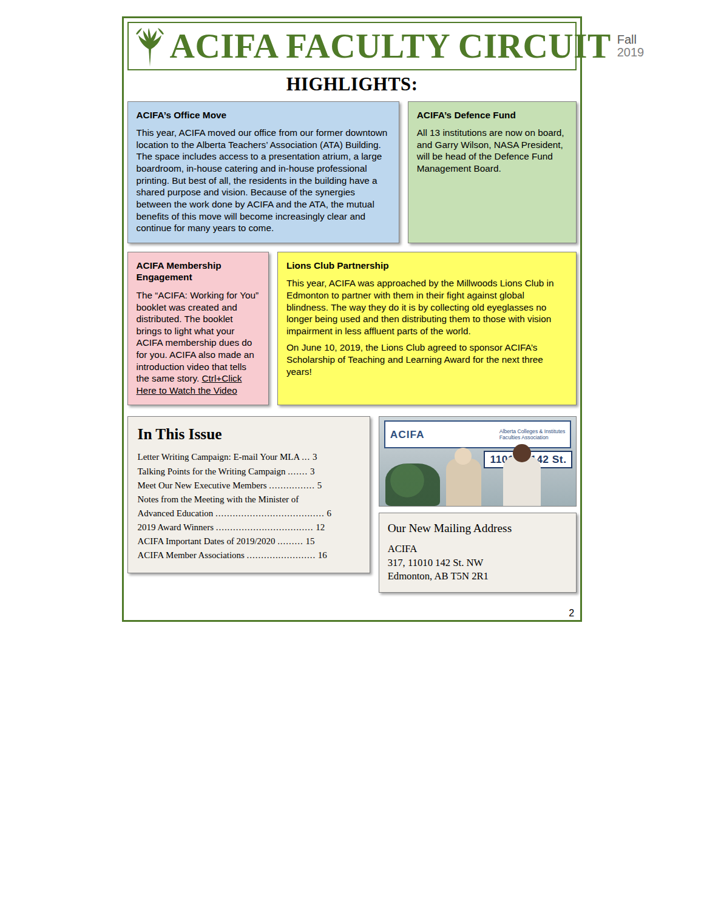ACIFA FACULTY CIRCUIT
Fall
2019
HIGHLIGHTS:
ACIFA’s Office Move
This year, ACIFA moved our office from our former downtown location to the Alberta Teachers’ Association (ATA) Building. The space includes access to a presentation atrium, a large boardroom, in-house catering and in-house professional printing. But best of all, the residents in the building have a shared purpose and vision. Because of the synergies between the work done by ACIFA and the ATA, the mutual benefits of this move will become increasingly clear and continue for many years to come.
ACIFA’s Defence Fund
All 13 institutions are now on board, and Garry Wilson, NASA President, will be head of the Defence Fund Management Board.
ACIFA Membership Engagement
The “ACIFA: Working for You” booklet was created and distributed. The booklet brings to light what your ACIFA membership dues do for you. ACIFA also made an introduction video that tells the same story. Ctrl+Click Here to Watch the Video
Lions Club Partnership
This year, ACIFA was approached by the Millwoods Lions Club in Edmonton to partner with them in their fight against global blindness. The way they do it is by collecting old eyeglasses no longer being used and then distributing them to those with vision impairment in less affluent parts of the world.
On June 10, 2019, the Lions Club agreed to sponsor ACIFA’s Scholarship of Teaching and Learning Award for the next three years!
In This Issue
Letter Writing Campaign: E-mail Your MLA ... 3
Talking Points for the Writing Campaign ....... 3
Meet Our New Executive Members ................ 5
Notes from the Meeting with the Minister of
Advanced Education ...................................... 6
2019 Award Winners .................................. 12
ACIFA Important Dates of 2019/2020 ......... 15
ACIFA Member Associations ........................ 16
ACIFA Alberta Colleges & Institutes
Faculties Association
11010 - 142 St.
Our New Mailing Address
ACIFA
317, 11010 142 St. NW
Edmonton, AB T5N 2R1
2